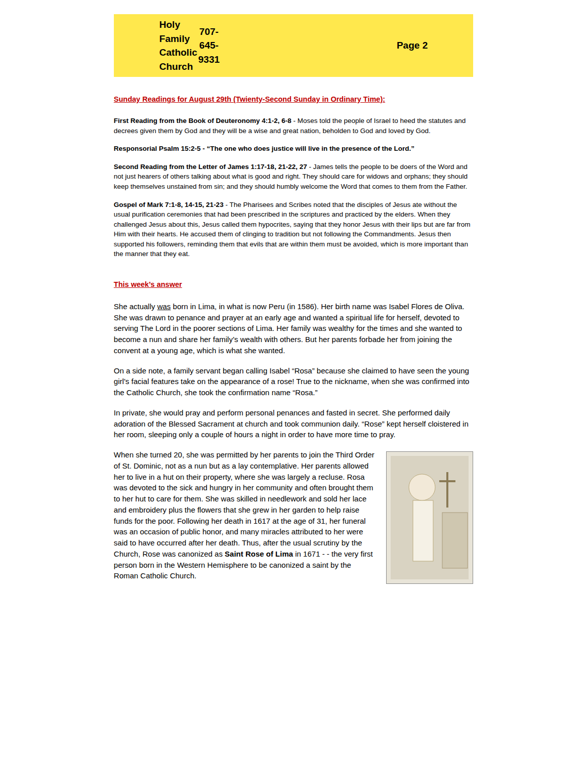| Holy Family Catholic Church | 707-645-9331 | Page 2 |
Sunday Readings for August 29th (Twienty-Second Sunday in Ordinary Time):
First Reading from the Book of Deuteronomy 4:1-2, 6-8 - Moses told the people of Israel to heed the statutes and decrees given them by God and they will be a wise and great nation, beholden to God and loved by God.
Responsorial Psalm 15:2-5 - “The one who does justice will live in the presence of the Lord.”
Second Reading from the Letter of James 1:17-18, 21-22, 27 - James tells the people to be doers of the Word and not just hearers of others talking about what is good and right. They should care for widows and orphans; they should keep themselves unstained from sin; and they should humbly welcome the Word that comes to them from the Father.
Gospel of Mark 7:1-8, 14-15, 21-23 - The Pharisees and Scribes noted that the disciples of Jesus ate without the usual purification ceremonies that had been prescribed in the scriptures and practiced by the elders. When they challenged Jesus about this, Jesus called them hypocrites, saying that they honor Jesus with their lips but are far from Him with their hearts. He accused them of clinging to tradition but not following the Commandments. Jesus then supported his followers, reminding them that evils that are within them must be avoided, which is more important than the manner that they eat.
This week’s answer
She actually was born in Lima, in what is now Peru (in 1586). Her birth name was Isabel Flores de Oliva. She was drawn to penance and prayer at an early age and wanted a spiritual life for herself, devoted to serving The Lord in the poorer sections of Lima. Her family was wealthy for the times and she wanted to become a nun and share her family’s wealth with others. But her parents forbade her from joining the convent at a young age, which is what she wanted.
On a side note, a family servant began calling Isabel “Rosa” because she claimed to have seen the young girl’s facial features take on the appearance of a rose! True to the nickname, when she was confirmed into the Catholic Church, she took the confirmation name “Rosa.”
In private, she would pray and perform personal penances and fasted in secret. She performed daily adoration of the Blessed Sacrament at church and took communion daily. “Rose” kept herself cloistered in her room, sleeping only a couple of hours a night in order to have more time to pray.
When she turned 20, she was permitted by her parents to join the Third Order of St. Dominic, not as a nun but as a lay contemplative. Her parents allowed her to live in a hut on their property, where she was largely a recluse. Rosa was devoted to the sick and hungry in her community and often brought them to her hut to care for them. She was skilled in needlework and sold her lace and embroidery plus the flowers that she grew in her garden to help raise funds for the poor. Following her death in 1617 at the age of 31, her funeral was an occasion of public honor, and many miracles attributed to her were said to have occurred after her death. Thus, after the usual scrutiny by the Church, Rose was canonized as Saint Rose of Lima in 1671 - - the very first person born in the Western Hemisphere to be canonized a saint by the Roman Catholic Church.